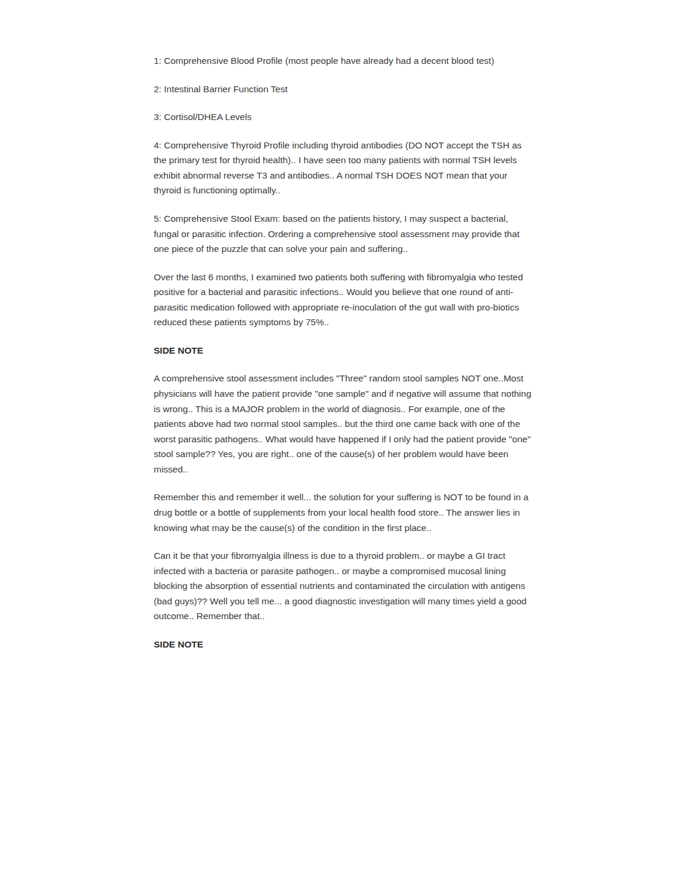1: Comprehensive Blood Profile (most people have already had a decent blood test)
2: Intestinal Barrier Function Test
3: Cortisol/DHEA Levels
4: Comprehensive Thyroid Profile including thyroid antibodies (DO NOT accept the TSH as the primary test for thyroid health).. I have seen too many patients with normal TSH levels exhibit abnormal reverse T3 and antibodies.. A normal TSH DOES NOT mean that your thyroid is functioning optimally..
5: Comprehensive Stool Exam: based on the patients history, I may suspect a bacterial, fungal or parasitic infection. Ordering a comprehensive stool assessment may provide that one piece of the puzzle that can solve your pain and suffering..
Over the last 6 months, I examined two patients both suffering with fibromyalgia who tested positive for a bacterial and parasitic infections.. Would you believe that one round of anti-parasitic medication followed with appropriate re-inoculation of the gut wall with pro-biotics reduced these patients symptoms by 75%..
SIDE NOTE
A comprehensive stool assessment includes "Three" random stool samples NOT one..Most physicians will have the patient provide "one sample" and if negative will assume that nothing is wrong.. This is a MAJOR problem in the world of diagnosis.. For example, one of the patients above had two normal stool samples.. but the third one came back with one of the worst parasitic pathogens.. What would have happened if I only had the patient provide "one" stool sample?? Yes, you are right.. one of the cause(s) of her problem would have been missed..
Remember this and remember it well... the solution for your suffering is NOT to be found in a drug bottle or a bottle of supplements from your local health food store.. The answer lies in knowing what may be the cause(s) of the condition in the first place..
Can it be that your fibromyalgia illness is due to a thyroid problem.. or maybe a GI tract infected with a bacteria or parasite pathogen.. or maybe a compromised mucosal lining blocking the absorption of essential nutrients and contaminated the circulation with antigens (bad guys)?? Well you tell me... a good diagnostic investigation will many times yield a good outcome.. Remember that..
SIDE NOTE